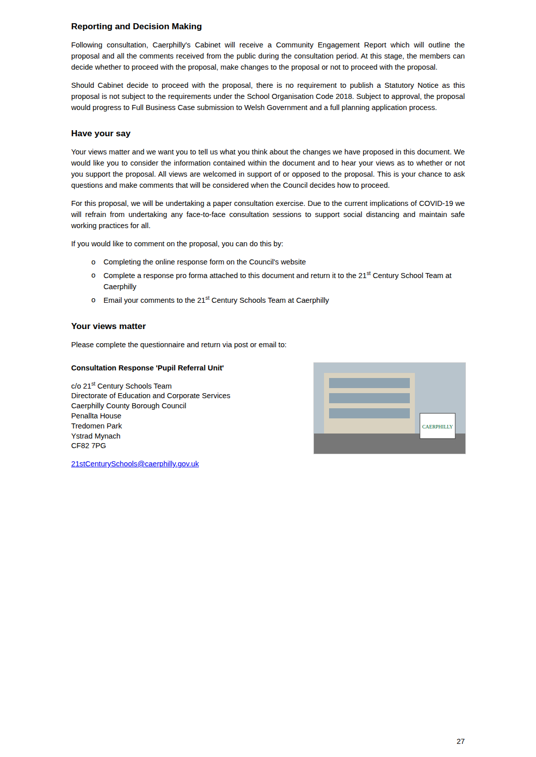Reporting and Decision Making
Following consultation, Caerphilly's Cabinet will receive a Community Engagement Report which will outline the proposal and all the comments received from the public during the consultation period. At this stage, the members can decide whether to proceed with the proposal, make changes to the proposal or not to proceed with the proposal.
Should Cabinet decide to proceed with the proposal, there is no requirement to publish a Statutory Notice as this proposal is not subject to the requirements under the School Organisation Code 2018. Subject to approval, the proposal would progress to Full Business Case submission to Welsh Government and a full planning application process.
Have your say
Your views matter and we want you to tell us what you think about the changes we have proposed in this document. We would like you to consider the information contained within the document and to hear your views as to whether or not you support the proposal. All views are welcomed in support of or opposed to the proposal. This is your chance to ask questions and make comments that will be considered when the Council decides how to proceed.
For this proposal, we will be undertaking a paper consultation exercise. Due to the current implications of COVID-19 we will refrain from undertaking any face-to-face consultation sessions to support social distancing and maintain safe working practices for all.
If you would like to comment on the proposal, you can do this by:
Completing the online response form on the Council's website
Complete a response pro forma attached to this document and return it to the 21st Century School Team at Caerphilly
Email your comments to the 21st Century Schools Team at Caerphilly
Your views matter
Please complete the questionnaire and return via post or email to:
Consultation Response 'Pupil Referral Unit'
c/o 21st Century Schools Team
Directorate of Education and Corporate Services
Caerphilly County Borough Council
Penallta House
Tredomen Park
Ystrad Mynach
CF82 7PG
21stCenturySchools@caerphilly.gov.uk
27